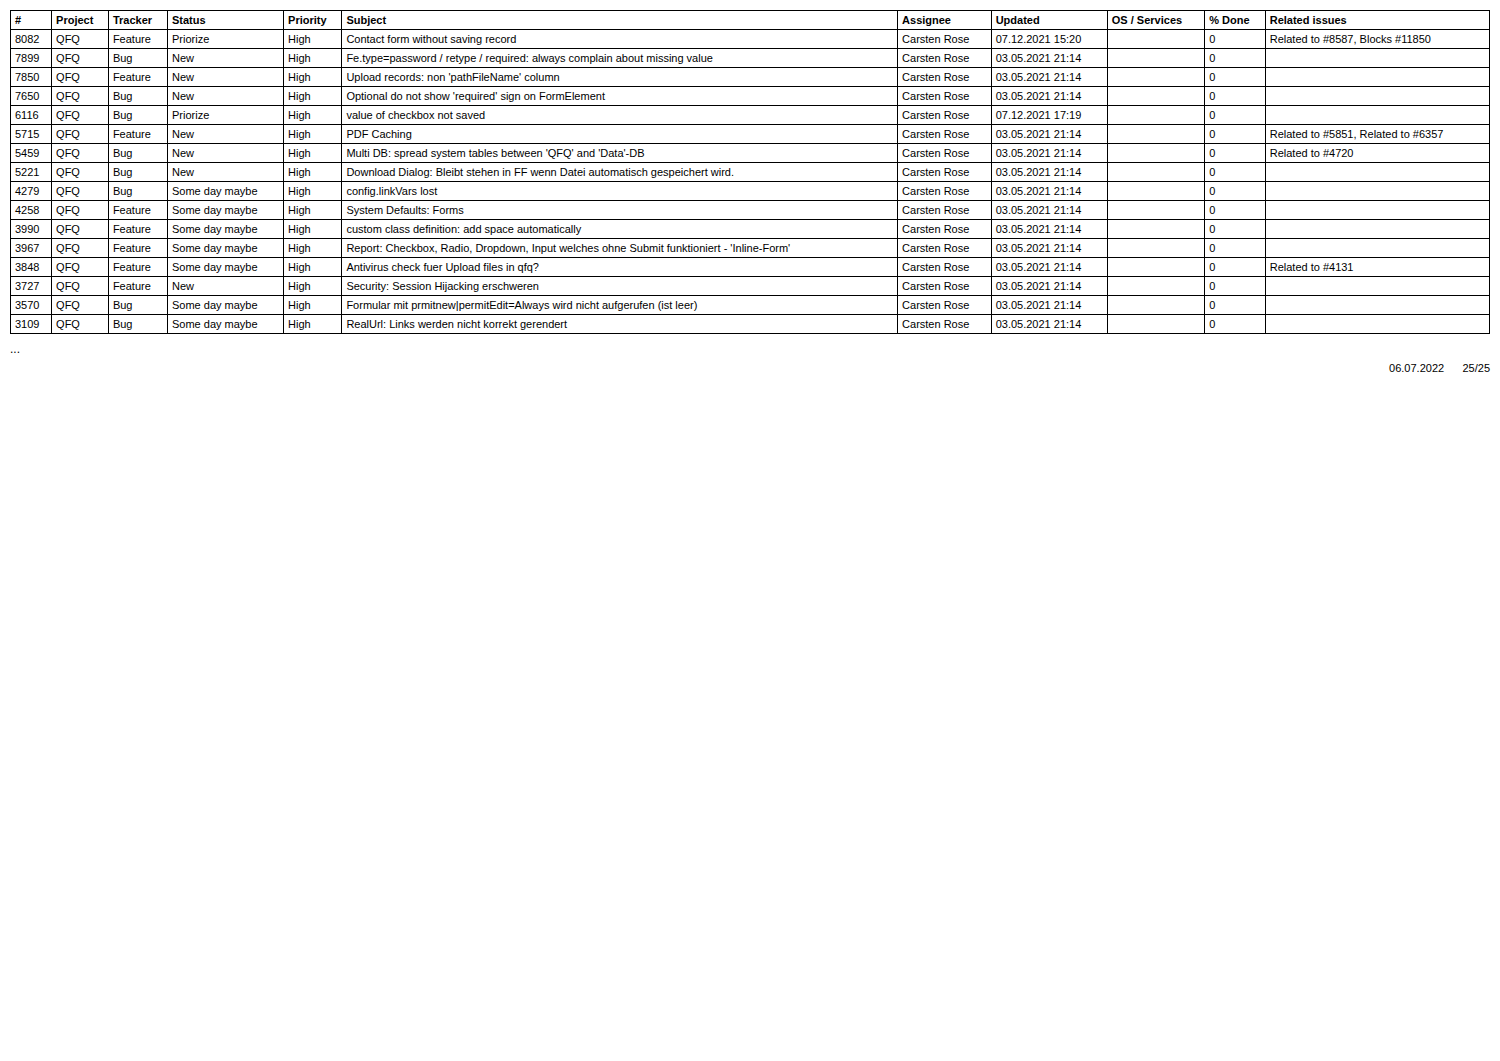| # | Project | Tracker | Status | Priority | Subject | Assignee | Updated | OS / Services | % Done | Related issues |
| --- | --- | --- | --- | --- | --- | --- | --- | --- | --- | --- |
| 8082 | QFQ | Feature | Priorize | High | Contact form without saving record | Carsten Rose | 07.12.2021 15:20 | | 0 | Related to #8587, Blocks #11850 |
| 7899 | QFQ | Bug | New | High | Fe.type=password / retype / required: always complain about missing value | Carsten Rose | 03.05.2021 21:14 | | 0 | |
| 7850 | QFQ | Feature | New | High | Upload records: non 'pathFileName' column | Carsten Rose | 03.05.2021 21:14 | | 0 | |
| 7650 | QFQ | Bug | New | High | Optional do not show 'required' sign on FormElement | Carsten Rose | 03.05.2021 21:14 | | 0 | |
| 6116 | QFQ | Bug | Priorize | High | value of checkbox not saved | Carsten Rose | 07.12.2021 17:19 | | 0 | |
| 5715 | QFQ | Feature | New | High | PDF Caching | Carsten Rose | 03.05.2021 21:14 | | 0 | Related to #5851, Related to #6357 |
| 5459 | QFQ | Bug | New | High | Multi DB: spread system tables between 'QFQ' and 'Data'-DB | Carsten Rose | 03.05.2021 21:14 | | 0 | Related to #4720 |
| 5221 | QFQ | Bug | New | High | Download Dialog: Bleibt stehen in FF wenn Datei automatisch gespeichert wird. | Carsten Rose | 03.05.2021 21:14 | | 0 | |
| 4279 | QFQ | Bug | Some day maybe | High | config.linkVars lost | Carsten Rose | 03.05.2021 21:14 | | 0 | |
| 4258 | QFQ | Feature | Some day maybe | High | System Defaults: Forms | Carsten Rose | 03.05.2021 21:14 | | 0 | |
| 3990 | QFQ | Feature | Some day maybe | High | custom class definition: add space automatically | Carsten Rose | 03.05.2021 21:14 | | 0 | |
| 3967 | QFQ | Feature | Some day maybe | High | Report: Checkbox, Radio, Dropdown, Input welches ohne Submit funktioniert - 'Inline-Form' | Carsten Rose | 03.05.2021 21:14 | | 0 | |
| 3848 | QFQ | Feature | Some day maybe | High | Antivirus check fuer Upload files in qfq? | Carsten Rose | 03.05.2021 21:14 | | 0 | Related to #4131 |
| 3727 | QFQ | Feature | New | High | Security: Session Hijacking erschweren | Carsten Rose | 03.05.2021 21:14 | | 0 | |
| 3570 | QFQ | Bug | Some day maybe | High | Formular mit prmitnew/permitEdit=Always wird nicht aufgerufen (ist leer) | Carsten Rose | 03.05.2021 21:14 | | 0 | |
| 3109 | QFQ | Bug | Some day maybe | High | RealUrl: Links werden nicht korrekt gerendert | Carsten Rose | 03.05.2021 21:14 | | 0 | |
...
06.07.2022 25/25